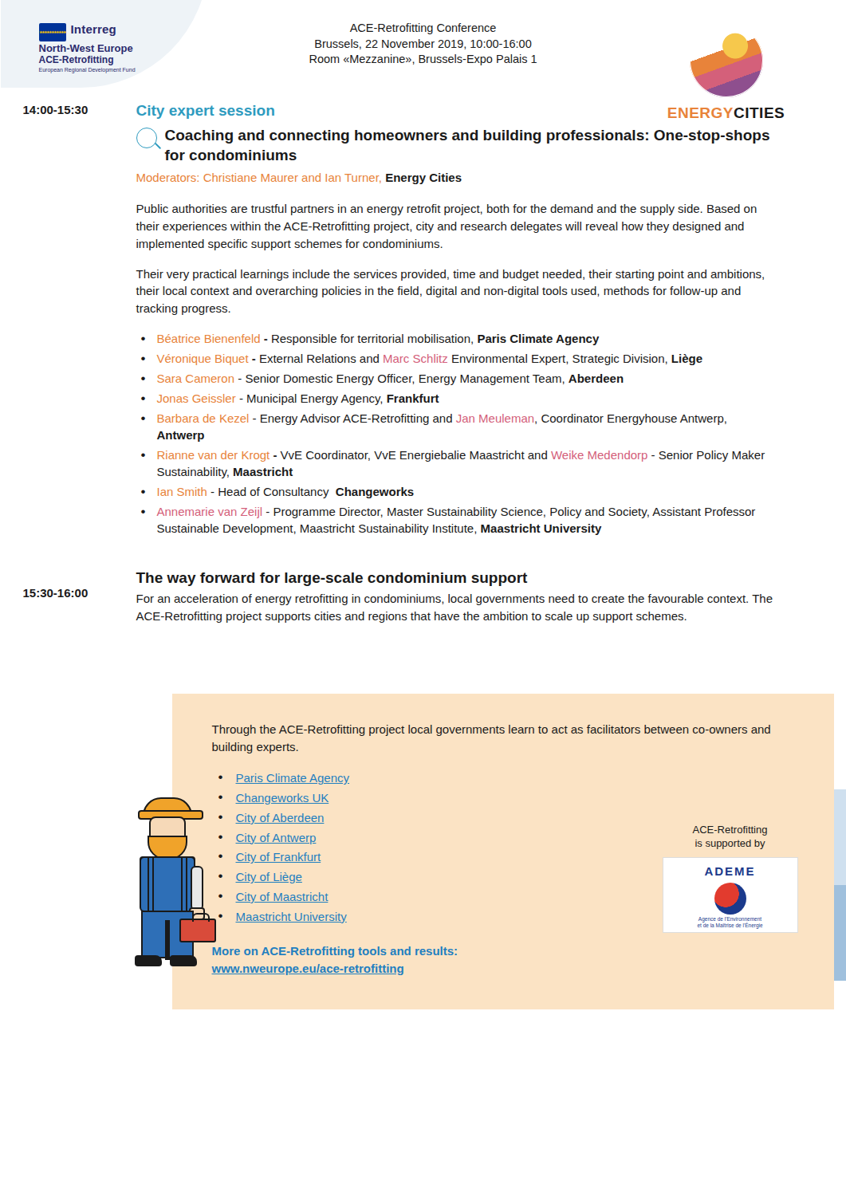Interreg
North-West Europe
ACE-Retrofitting
European Regional Development Fund
ACE-Retrofitting Conference
Brussels, 22 November 2019, 10:00-16:00
Room «Mezzanine», Brussels-Expo Palais 1
ENERGY CITIES
14:00-15:30
City expert session
Coaching and connecting homeowners and building professionals: One-stop-shops for condominiums
Moderators: Christiane Maurer and Ian Turner, Energy Cities
Public authorities are trustful partners in an energy retrofit project, both for the demand and the supply side. Based on their experiences within the ACE-Retrofitting project, city and research delegates will reveal how they designed and implemented specific support schemes for condominiums.
Their very practical learnings include the services provided, time and budget needed, their starting point and ambitions, their local context and overarching policies in the field, digital and non-digital tools used, methods for follow-up and tracking progress.
Béatrice Bienenfeld - Responsible for territorial mobilisation, Paris Climate Agency
Véronique Biquet - External Relations and Marc Schlitz Environmental Expert, Strategic Division, Liège
Sara Cameron - Senior Domestic Energy Officer, Energy Management Team, Aberdeen
Jonas Geissler - Municipal Energy Agency, Frankfurt
Barbara de Kezel - Energy Advisor ACE-Retrofitting and Jan Meuleman, Coordinator Energyhouse Antwerp, Antwerp
Rianne van der Krogt - VvE Coordinator, VvE Energiebalie Maastricht and Weike Medendorp - Senior Policy Maker Sustainability, Maastricht
Ian Smith - Head of Consultancy Changeworks
Annemarie van Zeijl - Programme Director, Master Sustainability Science, Policy and Society, Assistant Professor Sustainable Development, Maastricht Sustainability Institute, Maastricht University
15:30-16:00
The way forward for large-scale condominium support
For an acceleration of energy retrofitting in condominiums, local governments need to create the favourable context. The ACE-Retrofitting project supports cities and regions that have the ambition to scale up support schemes.
Through the ACE-Retrofitting project local governments learn to act as facilitators between co-owners and building experts.
Paris Climate Agency
Changeworks UK
City of Aberdeen
City of Antwerp
City of Frankfurt
City of Liège
City of Maastricht
Maastricht University
More on ACE-Retrofitting tools and results:
www.nweurope.eu/ace-retrofitting
ACE-Retrofitting
is supported by
ADEME
Agence de l'Environnement
et de la Maîtrise de l'Énergie